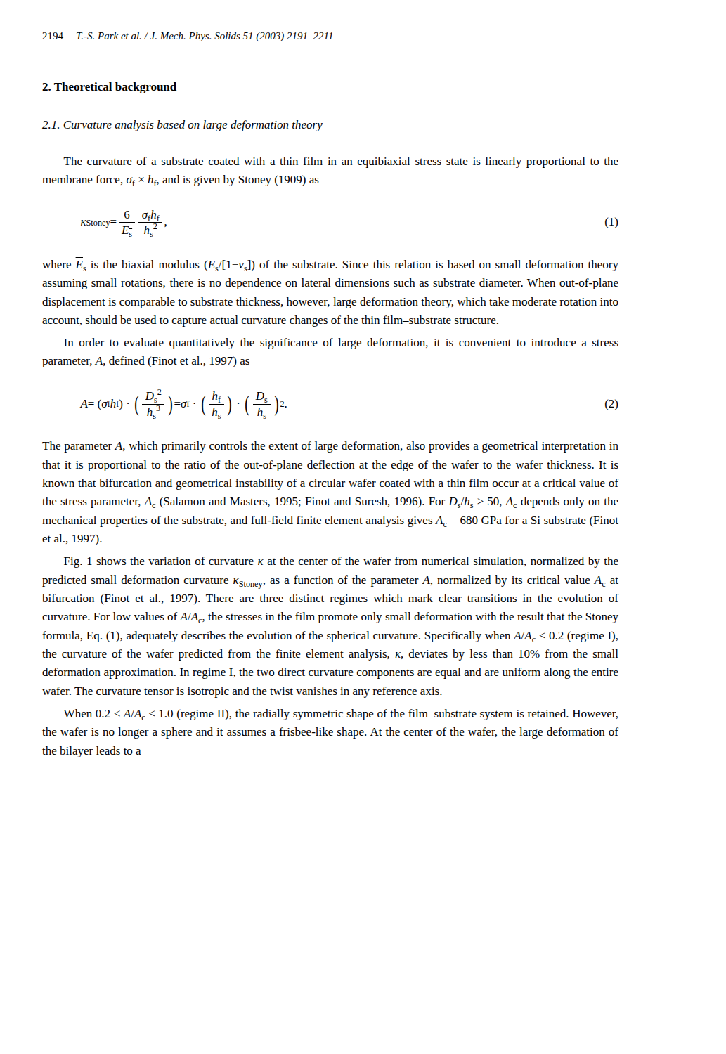2194 T.-S. Park et al. / J. Mech. Phys. Solids 51 (2003) 2191–2211
2. Theoretical background
2.1. Curvature analysis based on large deformation theory
The curvature of a substrate coated with a thin film in an equibiaxial stress state is linearly proportional to the membrane force, σf × hf, and is given by Stoney (1909) as
κStoney = 6 Es σfhf hs2,
(1)
where Es is the biaxial modulus (Es/[1−νs]) of the substrate. Since this relation is based on small deformation theory assuming small rotations, there is no dependence on lateral dimensions such as substrate diameter. When out-of-plane displacement is comparable to substrate thickness, however, large deformation theory, which take moderate rotation into account, should be used to capture actual curvature changes of the thin film–substrate structure.
In order to evaluate quantitatively the significance of large deformation, it is convenient to introduce a stress parameter, A, defined (Finot et al., 1997) as
A = (σfhf) · Ds2 hs3 = σf · hf hs · Ds hs 2.
(2)
The parameter A, which primarily controls the extent of large deformation, also provides a geometrical interpretation in that it is proportional to the ratio of the out-of-plane deflection at the edge of the wafer to the wafer thickness. It is known that bifurcation and geometrical instability of a circular wafer coated with a thin film occur at a critical value of the stress parameter, Ac (Salamon and Masters, 1995; Finot and Suresh, 1996). For Ds/hs ≥ 50, Ac depends only on the mechanical properties of the substrate, and full-field finite element analysis gives Ac = 680 GPa for a Si substrate (Finot et al., 1997).
Fig. 1 shows the variation of curvature κ at the center of the wafer from numerical simulation, normalized by the predicted small deformation curvature κStoney, as a function of the parameter A, normalized by its critical value Ac at bifurcation (Finot et al., 1997). There are three distinct regimes which mark clear transitions in the evolution of curvature. For low values of A/Ac, the stresses in the film promote only small deformation with the result that the Stoney formula, Eq. (1), adequately describes the evolution of the spherical curvature. Specifically when A/Ac ≤ 0.2 (regime I), the curvature of the wafer predicted from the finite element analysis, κ, deviates by less than 10% from the small deformation approximation. In regime I, the two direct curvature components are equal and are uniform along the entire wafer. The curvature tensor is isotropic and the twist vanishes in any reference axis.
When 0.2 ≤ A/Ac ≤ 1.0 (regime II), the radially symmetric shape of the film–substrate system is retained. However, the wafer is no longer a sphere and it assumes a frisbee-like shape. At the center of the wafer, the large deformation of the bilayer leads to a